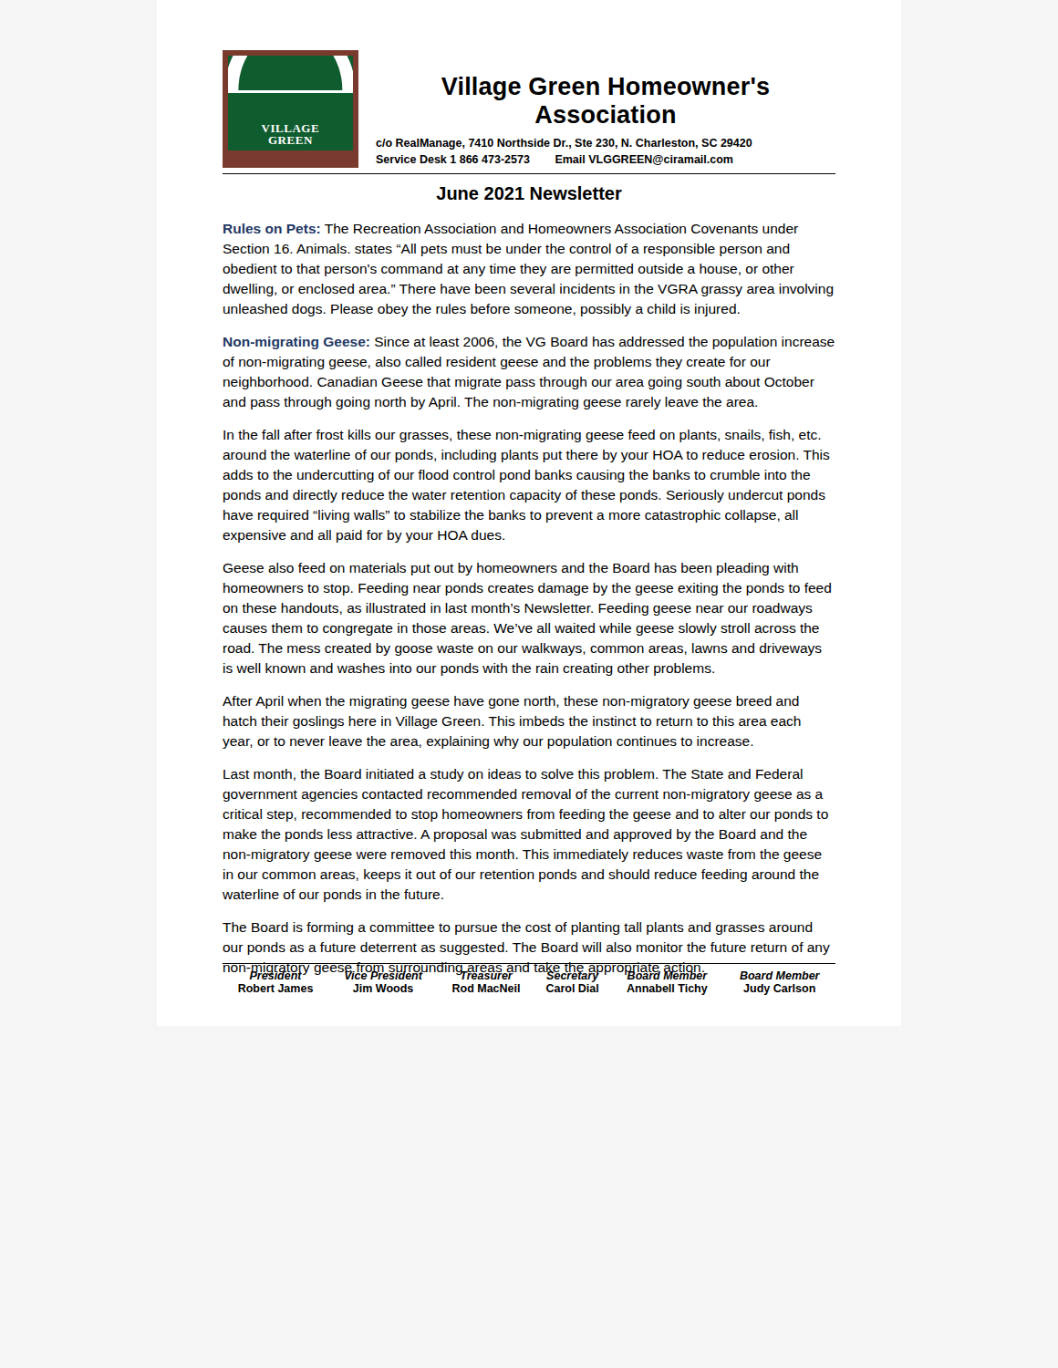VILLAGE
GREEN
Village Green Homeowner's Association
c/o RealManage, 7410 Northside Dr., Ste 230, N. Charleston, SC 29420
Service Desk 1 866 473-2573 Email VLGGREEN@ciramail.com
June 2021 Newsletter
Rules on Pets: The Recreation Association and Homeowners Association Covenants under Section 16. Animals. states “All pets must be under the control of a responsible person and obedient to that person's command at any time they are permitted outside a house, or other dwelling, or enclosed area.” There have been several incidents in the VGRA grassy area involving unleashed dogs. Please obey the rules before someone, possibly a child is injured.
Non-migrating Geese: Since at least 2006, the VG Board has addressed the population increase of non-migrating geese, also called resident geese and the problems they create for our neighborhood. Canadian Geese that migrate pass through our area going south about October and pass through going north by April. The non-migrating geese rarely leave the area.
In the fall after frost kills our grasses, these non-migrating geese feed on plants, snails, fish, etc. around the waterline of our ponds, including plants put there by your HOA to reduce erosion. This adds to the undercutting of our flood control pond banks causing the banks to crumble into the ponds and directly reduce the water retention capacity of these ponds. Seriously undercut ponds have required “living walls” to stabilize the banks to prevent a more catastrophic collapse, all expensive and all paid for by your HOA dues.
Geese also feed on materials put out by homeowners and the Board has been pleading with homeowners to stop. Feeding near ponds creates damage by the geese exiting the ponds to feed on these handouts, as illustrated in last month’s Newsletter. Feeding geese near our roadways causes them to congregate in those areas. We’ve all waited while geese slowly stroll across the road. The mess created by goose waste on our walkways, common areas, lawns and driveways is well known and washes into our ponds with the rain creating other problems.
After April when the migrating geese have gone north, these non-migratory geese breed and hatch their goslings here in Village Green. This imbeds the instinct to return to this area each year, or to never leave the area, explaining why our population continues to increase.
Last month, the Board initiated a study on ideas to solve this problem. The State and Federal government agencies contacted recommended removal of the current non-migratory geese as a critical step, recommended to stop homeowners from feeding the geese and to alter our ponds to make the ponds less attractive. A proposal was submitted and approved by the Board and the non-migratory geese were removed this month. This immediately reduces waste from the geese in our common areas, keeps it out of our retention ponds and should reduce feeding around the waterline of our ponds in the future.
The Board is forming a committee to pursue the cost of planting tall plants and grasses around our ponds as a future deterrent as suggested. The Board will also monitor the future return of any non-migratory geese from surrounding areas and take the appropriate action.
| President | Vice President | Treasurer | Secretary | Board Member | Board Member |
| Robert James | Jim Woods | Rod MacNeil | Carol Dial | Annabell Tichy | Judy Carlson |